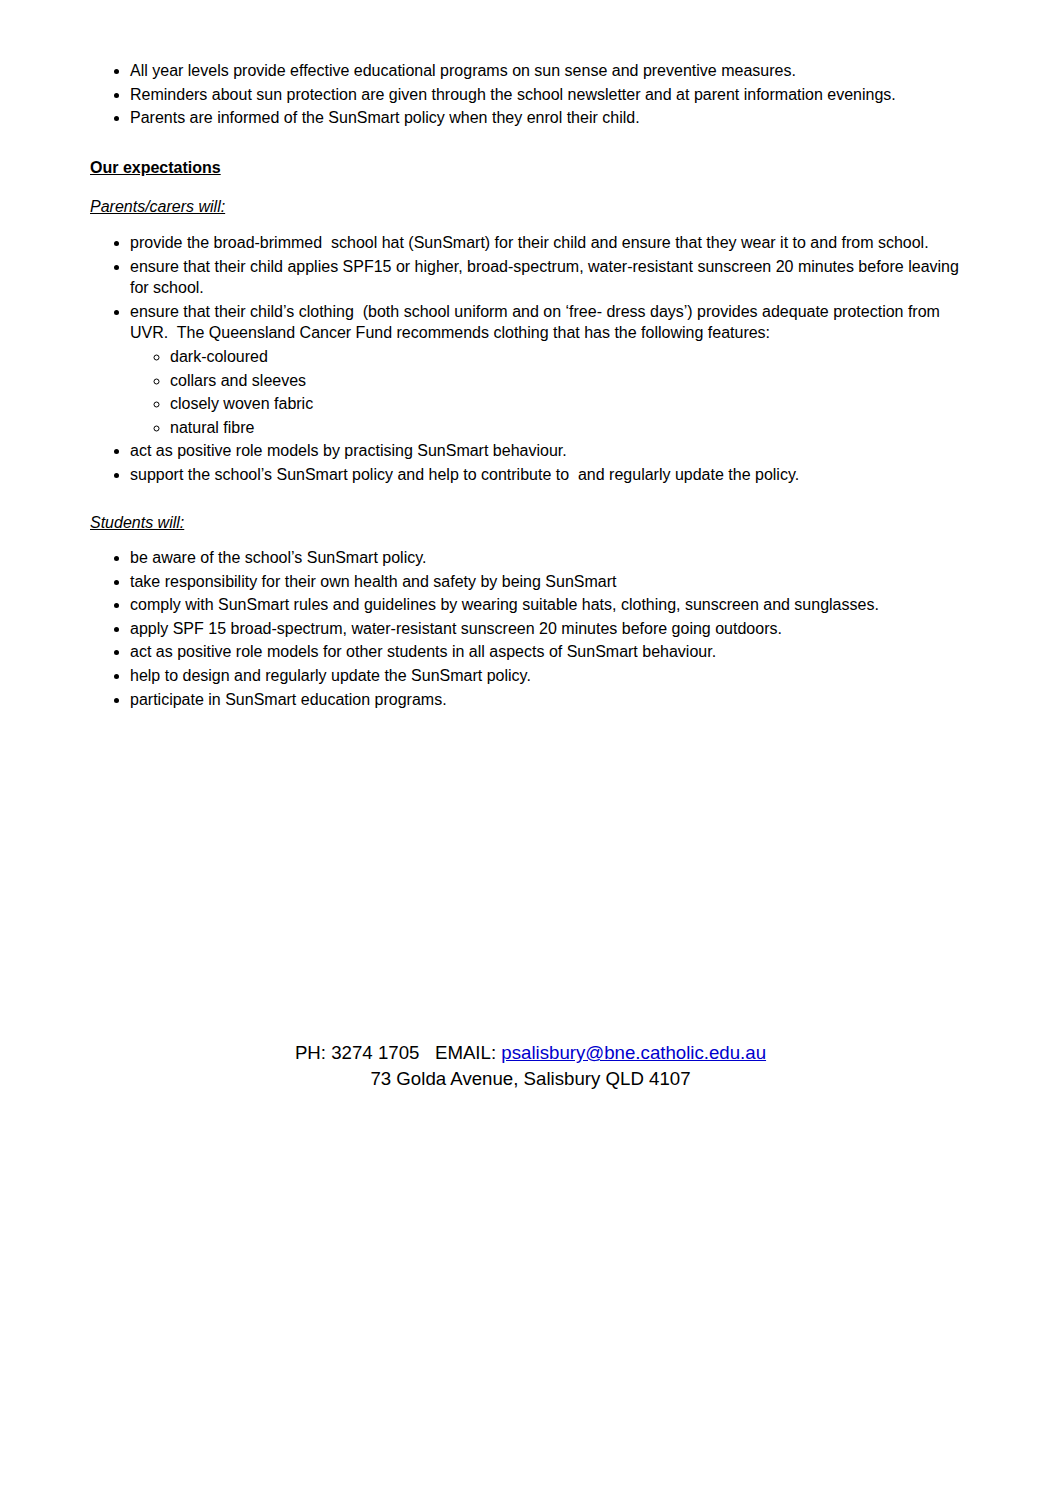All year levels provide effective educational programs on sun sense and preventive measures.
Reminders about sun protection are given through the school newsletter and at parent information evenings.
Parents are informed of the SunSmart policy when they enrol their child.
Our expectations
Parents/carers will:
provide the broad-brimmed school hat (SunSmart) for their child and ensure that they wear it to and from school.
ensure that their child applies SPF15 or higher, broad-spectrum, water-resistant sunscreen 20 minutes before leaving for school.
ensure that their child’s clothing (both school uniform and on ‘free- dress days’) provides adequate protection from UVR. The Queensland Cancer Fund recommends clothing that has the following features:
dark-coloured
collars and sleeves
closely woven fabric
natural fibre
act as positive role models by practising SunSmart behaviour.
support the school’s SunSmart policy and help to contribute to and regularly update the policy.
Students will:
be aware of the school’s SunSmart policy.
take responsibility for their own health and safety by being SunSmart
comply with SunSmart rules and guidelines by wearing suitable hats, clothing, sunscreen and sunglasses.
apply SPF 15 broad-spectrum, water-resistant sunscreen 20 minutes before going outdoors.
act as positive role models for other students in all aspects of SunSmart behaviour.
help to design and regularly update the SunSmart policy.
participate in SunSmart education programs.
PH: 3274 1705 EMAIL: psalisbury@bne.catholic.edu.au
73 Golda Avenue, Salisbury QLD 4107